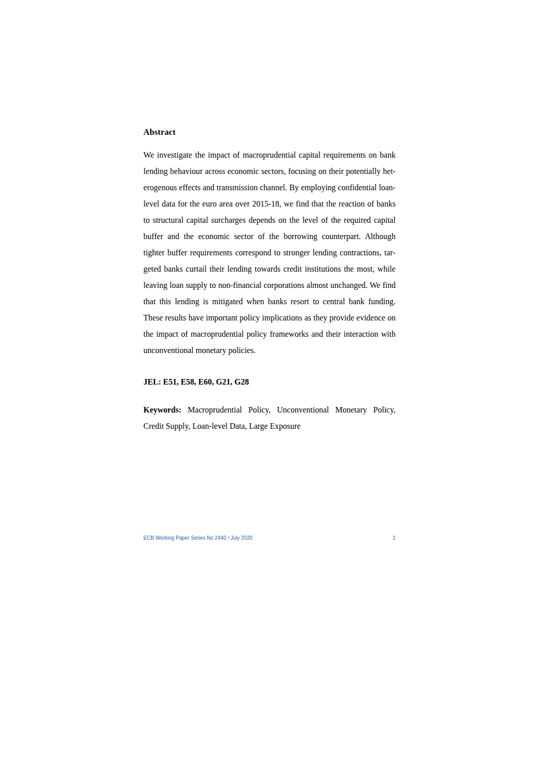Abstract
We investigate the impact of macroprudential capital requirements on bank lending behaviour across economic sectors, focusing on their potentially heterogenous effects and transmission channel. By employing confidential loan-level data for the euro area over 2015-18, we find that the reaction of banks to structural capital surcharges depends on the level of the required capital buffer and the economic sector of the borrowing counterpart. Although tighter buffer requirements correspond to stronger lending contractions, targeted banks curtail their lending towards credit institutions the most, while leaving loan supply to non-financial corporations almost unchanged. We find that this lending is mitigated when banks resort to central bank funding. These results have important policy implications as they provide evidence on the impact of macroprudential policy frameworks and their interaction with unconventional monetary policies.
JEL: E51, E58, E60, G21, G28
Keywords: Macroprudential Policy, Unconventional Monetary Policy, Credit Supply, Loan-level Data, Large Exposure
ECB Working Paper Series No 2440 / July 2020 1